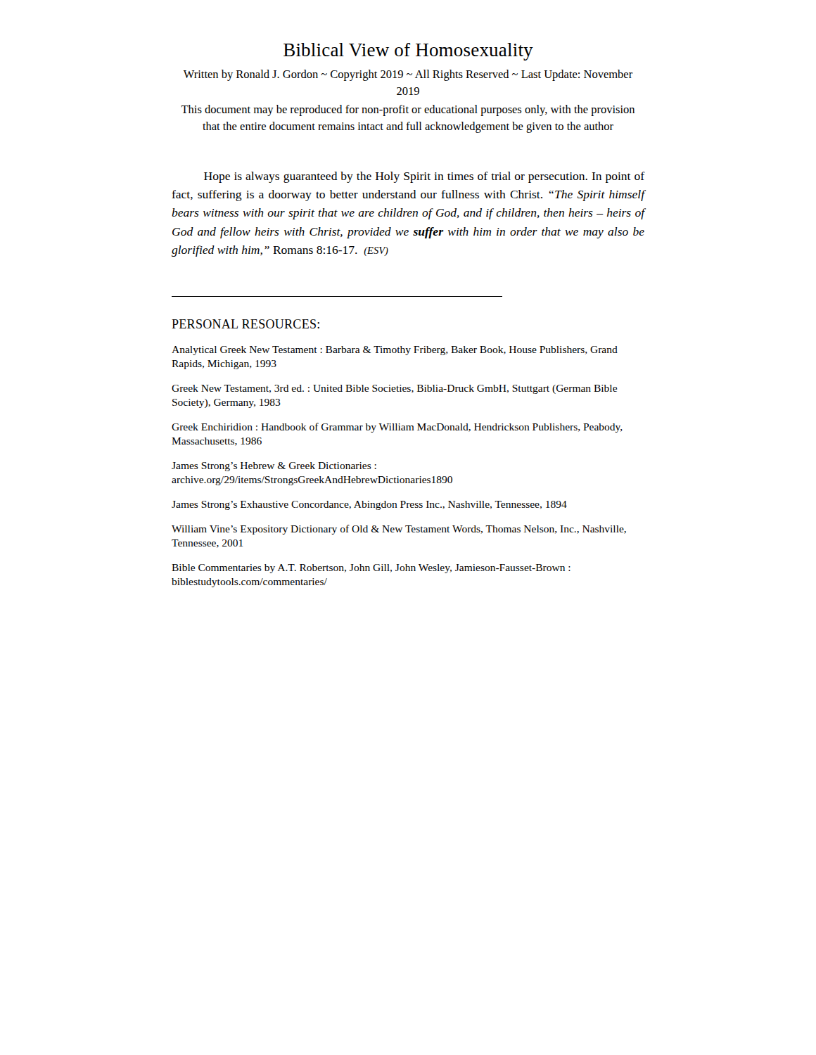Biblical View of Homosexuality
Written by Ronald J. Gordon ~ Copyright 2019 ~ All Rights Reserved ~ Last Update: November 2019
This document may be reproduced for non-profit or educational purposes only, with the provision that the entire document remains intact and full acknowledgement be given to the author
Hope is always guaranteed by the Holy Spirit in times of trial or persecution. In point of fact, suffering is a doorway to better understand our fullness with Christ. “The Spirit himself bears witness with our spirit that we are children of God, and if children, then heirs – heirs of God and fellow heirs with Christ, provided we suffer with him in order that we may also be glorified with him,” Romans 8:16-17. (ESV)
PERSONAL RESOURCES:
Analytical Greek New Testament : Barbara & Timothy Friberg, Baker Book, House Publishers, Grand Rapids, Michigan, 1993
Greek New Testament, 3rd ed. : United Bible Societies, Biblia-Druck GmbH, Stuttgart (German Bible Society), Germany, 1983
Greek Enchiridion : Handbook of Grammar by William MacDonald, Hendrickson Publishers, Peabody, Massachusetts, 1986
James Strong’s Hebrew & Greek Dictionaries : archive.org/29/items/StrongsGreekAndHebrewDictionaries1890
James Strong’s Exhaustive Concordance, Abingdon Press Inc., Nashville, Tennessee, 1894
William Vine’s Expository Dictionary of Old & New Testament Words, Thomas Nelson, Inc., Nashville, Tennessee, 2001
Bible Commentaries by A.T. Robertson, John Gill, John Wesley, Jamieson-Fausset-Brown : biblestudytools.com/commentaries/